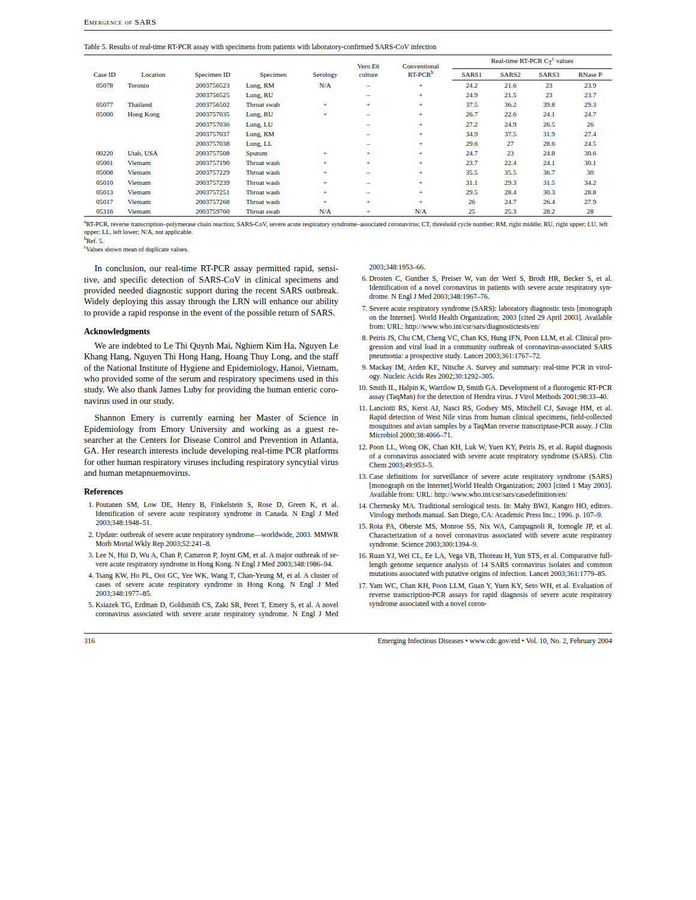Emergence of SARS
Table 5. Results of real-time RT-PCR assay with specimens from patients with laboratory-confirmed SARS-CoV infection
| Case ID | Location | Specimen ID | Specimen | Serology | Vero E6 culture | Conventional RT-PCR b | Real-time RT-PCR C T c values |
| --- | --- | --- | --- | --- | --- | --- | --- |
| SARS1 | SARS2 | SARS3 | RNase P |
| 05078 | Toronto | 2003756523 | Lung, RM | N/A | – | + | 24.2 | 21.6 | 23 | 23.9 |
| | | 2003756525 | Lung, RU | | – | + | 24.9 | 21.5 | 23 | 23.7 |
| 05077 | Thailand | 2003756502 | Throat swab | + | + | + | 37.5 | 36.2 | 39.8 | 29.3 |
| 05000 | Hong Kong | 2003757035 | Lung, RU | + | – | + | 26.7 | 22.6 | 24.1 | 24.7 |
| | | 2003757036 | Lung, LU | | – | + | 27.2 | 24.9 | 26.5 | 26 |
| | | 2003757037 | Lung, RM | | – | + | 34.9 | 37.5 | 31.9 | 27.4 |
| | | 2003757038 | Lung, LL | | – | + | 29.6 | 27 | 28.6 | 24.5 |
| 00220 | Utah, USA | 2003757508 | Sputum | + | + | + | 24.7 | 23 | 24.8 | 30.6 |
| 05001 | Vietnam | 2003757190 | Throat wash | + | + | + | 23.7 | 22.4 | 24.1 | 30.1 |
| 05008 | Vietnam | 2003757229 | Throat wash | + | – | + | 35.5 | 35.5 | 36.7 | 30 |
| 05010 | Vietnam | 2003757239 | Throat wash | + | – | + | 31.1 | 29.3 | 31.5 | 34.2 |
| 05013 | Vietnam | 2003757251 | Throat wash | + | – | + | 29.5 | 28.4 | 30.3 | 28.8 |
| 05017 | Vietnam | 2003757268 | Throat wash | + | + | + | 26 | 24.7 | 26.4 | 27.9 |
| 05316 | Vietnam | 2003759760 | Throat swab | N/A | + | N/A | 25 | 25.3 | 28.2 | 28 |
aRT-PCR, reverse transcription–polymerase chain reaction; SARS-CoV, severe acute respiratory syndrome–associated coronavirus; CT, threshold cycle number; RM, right middle; RU, right upper; LU, left upper; LL, left lower; N/A, not applicable.
bRef. 5.
cValues shown mean of duplicate values.
In conclusion, our real-time RT-PCR assay permitted rapid, sensitive, and specific detection of SARS-CoV in clinical specimens and provided needed diagnostic support during the recent SARS outbreak. Widely deploying this assay through the LRN will enhance our ability to provide a rapid response in the event of the possible return of SARS.
Acknowledgments
We are indebted to Le Thi Quynh Mai, Nghiem Kim Ha, Nguyen Le Khang Hang, Nguyen Thi Hong Hang, Hoang Thuy Long, and the staff of the National Institute of Hygiene and Epidemiology, Hanoi, Vietnam, who provided some of the serum and respiratory specimens used in this study. We also thank James Luby for providing the human enteric coronavirus used in our study.
Shannon Emery is currently earning her Master of Science in Epidemiology from Emory University and working as a guest researcher at the Centers for Disease Control and Prevention in Atlanta, GA. Her research interests include developing real-time PCR platforms for other human respiratory viruses including respiratory syncytial virus and human metapnuemovirus.
References
Poutanen SM, Low DE, Henry B, Finkelstein S, Rose D, Green K, et al. Identification of severe acute respiratory syndrome in Canada. N Engl J Med 2003;348:1948–51.
Update: outbreak of severe acute respiratory syndrome—worldwide, 2003. MMWR Morb Mortal Wkly Rep 2003;52:241–8.
Lee N, Hui D, Wu A, Chan P, Cameron P, Joynt GM, et al. A major outbreak of severe acute respiratory syndrome in Hong Kong. N Engl J Med 2003;348:1986–94.
Tsang KW, Ho PL, Ooi GC, Yee WK, Wang T, Chan-Yeung M, et al. A cluster of cases of severe acute respiratory syndrome in Hong Kong. N Engl J Med 2003;348:1977–85.
Ksiazek TG, Erdman D, Goldsmith CS, Zaki SR, Peret T, Emery S, et al. A novel coronavirus associated with severe acute respiratory syndrome. N Engl J Med 2003;348:1953–66.
Drosten C, Gunther S, Preiser W, van der Werf S, Brodt HR, Becker S, et al. Identification of a novel coronavirus in patients with severe acute respiratory syndrome. N Engl J Med 2003;348:1967–76.
Severe acute respiratory syndrome (SARS): laboratory diagnostic tests [monograph on the Internet]. World Health Organization; 2003 [cited 29 April 2003]. Available from: URL: http://www.who.int/csr/sars/diagnostictests/en/
Peiris JS, Chu CM, Cheng VC, Chan KS, Hung IFN, Poon LLM, et al. Clinical progression and viral load in a community outbreak of coronavirus-associated SARS pneumonia: a prospective study. Lancet 2003;361:1767–72.
Mackay IM, Arden KE, Nitsche A. Survey and summary: real-time PCR in virology. Nucleic Acids Res 2002;30:1292–305.
Smith IL, Halpin K, Warrilow D, Smith GA. Development of a fluorogenic RT-PCR assay (TaqMan) for the detection of Hendra virus. J Virol Methods 2001;98:33–40.
Lanciotti RS, Kerst AJ, Nasci RS, Godsey MS, Mitchell CJ, Savage HM, et al. Rapid detection of West Nile virus from human clinical specimens, field-collected mosquitoes and avian samples by a TaqMan reverse transcriptase-PCR assay. J Clin Microbiol 2000;38:4066–71.
Poon LL, Wong OK, Chan KH, Luk W, Yuen KY, Peiris JS, et al. Rapid diagnosis of a coronavirus associated with severe acute respiratory syndrome (SARS). Clin Chem 2003;49:953–5.
Case definitions for surveillance of severe acute respiratory syndrome (SARS) [monograph on the Internet].World Health Organization; 2003 [cited 1 May 2003]. Available from: URL: http://www.who.int/csr/sars/casedefinition/en/
Chernesky MA. Traditional serological tests. In: Mahy BWJ, Kangro HO, editors. Virology methods manual. San Diego, CA: Academic Press Inc.; 1996. p. 107–9.
Rota PA, Oberste MS, Monroe SS, Nix WA, Campagnoli R, Icenogle JP, et al. Characterization of a novel coronavirus associated with severe acute respiratory syndrome. Science 2003;300:1394–9.
Ruan YJ, Wei CL, Ee LA, Vega VB, Thoreau H, Yun STS, et al. Comparative full-length genome sequence analysis of 14 SARS coronavirus isolates and common mutations associated with putative origins of infection. Lancet 2003;361:1779–85.
Yam WC, Chan KH, Poon LLM, Guan Y, Yuen KY, Seto WH, et al. Evaluation of reverse transcription-PCR assays for rapid diagnosis of severe acute respiratory syndrome associated with a novel coron-
316 Emerging Infectious Diseases • www.cdc.gov/eid • Vol. 10, No. 2, February 2004